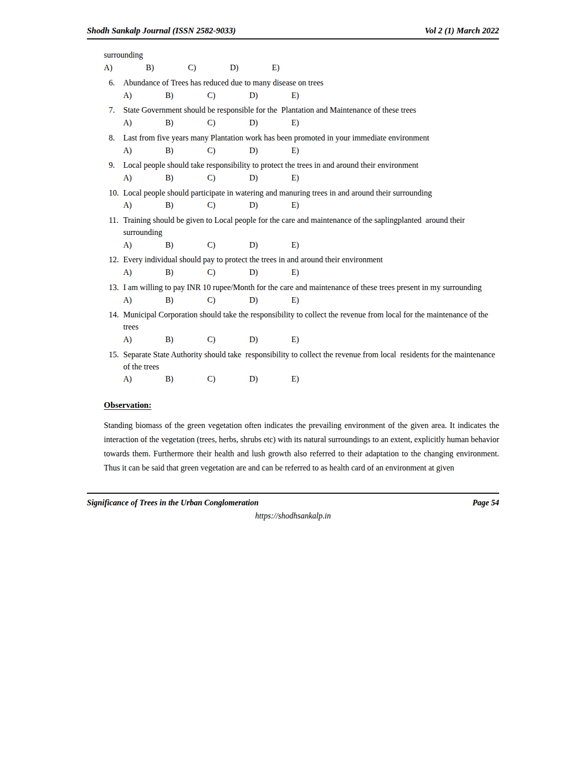Shodh Sankalp Journal (ISSN 2582-9033)
Vol 2 (1) March 2022
surrounding
A) B) C) D) E)
Abundance of Trees has reduced due to many disease on trees A) B) C) D) E)
State Government should be responsible for the Plantation and Maintenance of these trees A) B) C) D) E)
Last from five years many Plantation work has been promoted in your immediate environment A) B) C) D) E)
Local people should take responsibility to protect the trees in and around their environment A) B) C) D) E)
Local people should participate in watering and manuring trees in and around their surrounding A) B) C) D) E)
Training should be given to Local people for the care and maintenance of the saplingplanted around their surrounding A) B) C) D) E)
Every individual should pay to protect the trees in and around their environment A) B) C) D) E)
I am willing to pay INR 10 rupee/Month for the care and maintenance of these trees present in my surrounding A) B) C) D) E)
Municipal Corporation should take the responsibility to collect the revenue from local for the maintenance of the trees A) B) C) D) E)
Separate State Authority should take responsibility to collect the revenue from local residents for the maintenance of the trees A) B) C) D) E)
Observation:
Standing biomass of the green vegetation often indicates the prevailing environment of the given area. It indicates the interaction of the vegetation (trees, herbs, shrubs etc) with its natural surroundings to an extent, explicitly human behavior towards them. Furthermore their health and lush growth also referred to their adaptation to the changing environment. Thus it can be said that green vegetation are and can be referred to as health card of an environment at given
Significance of Trees in the Urban Conglomeration
Page 54
https://shodhsankalp.in